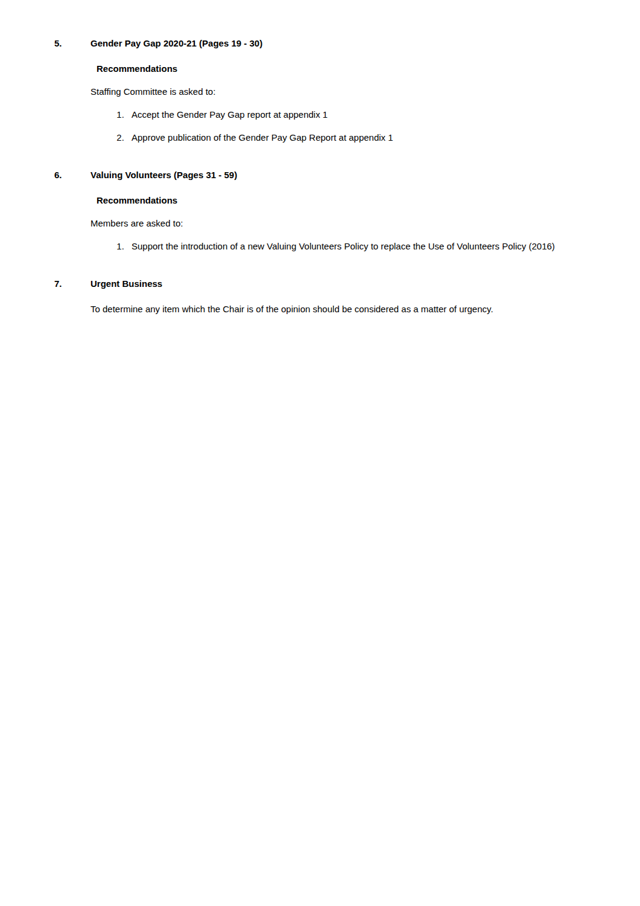5. Gender Pay Gap 2020-21 (Pages 19 - 30)
Recommendations
Staffing Committee is asked to:
Accept the Gender Pay Gap report at appendix 1
Approve publication of the Gender Pay Gap Report at appendix 1
6. Valuing Volunteers (Pages 31 - 59)
Recommendations
Members are asked to:
Support the introduction of a new Valuing Volunteers Policy to replace the Use of Volunteers Policy (2016)
7. Urgent Business
To determine any item which the Chair is of the opinion should be considered as a matter of urgency.